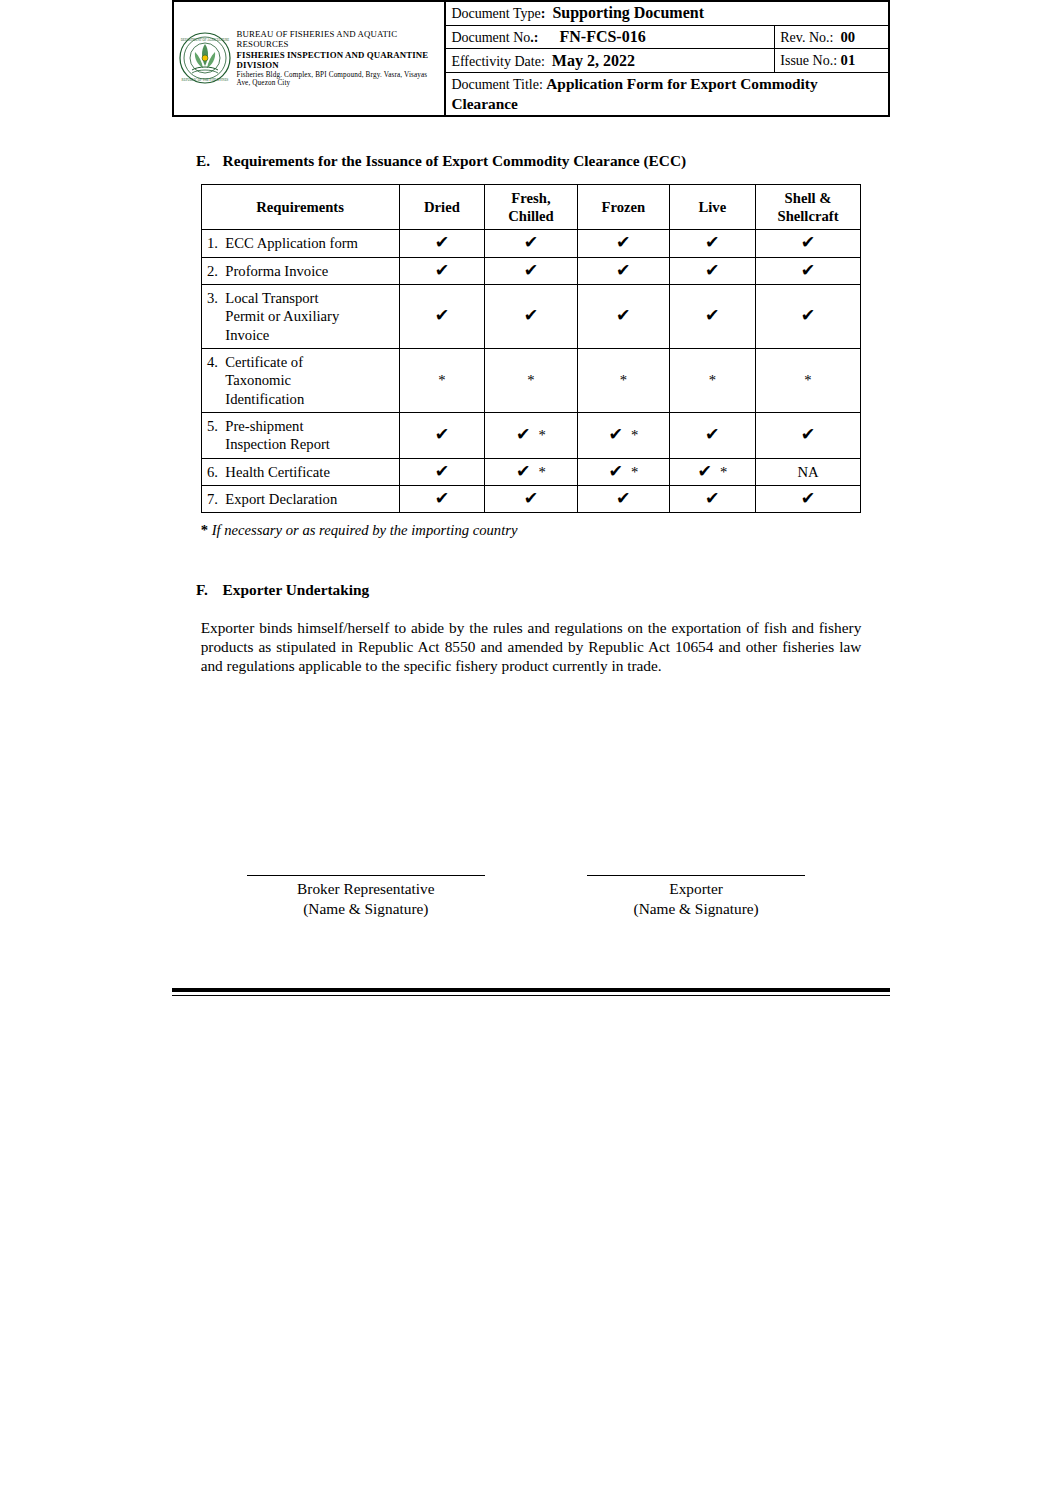| DEPARTMENT OF AGRICULTURE REPUBLIC OF THE PHILIPPINES BUREAU OF FISHERIES AND AQUATIC RESOURCES FISHERIES INSPECTION AND QUARANTINE DIVISION Fisheries Bldg. Complex, BPI Compound, Brgy. Vasra, Visayas Ave, Quezon City | Document Type : Supporting Document |
| Document No .: FN-FCS-016 | Rev. No.: 00 |
| Effectivity Date: May 2, 2022 | Issue No.: 01 |
| Document Title: Application Form for Export Commodity Clearance |
E. Requirements for the Issuance of Export Commodity Clearance (ECC)
| Requirements | Dried | Fresh, Chilled | Frozen | Live | Shell & Shellcraft |
| --- | --- | --- | --- | --- | --- |
| 1. ECC Application form | ✔ | ✔ | ✔ | ✔ | ✔ |
| 2. Proforma Invoice | ✔ | ✔ | ✔ | ✔ | ✔ |
| 3. Local Transport Permit or Auxiliary Invoice | ✔ | ✔ | ✔ | ✔ | ✔ |
| 4. Certificate of Taxonomic Identification | * | * | * | * | * |
| 5. Pre-shipment Inspection Report | ✔ | ✔ * | ✔ * | ✔ | ✔ |
| 6. Health Certificate | ✔ | ✔ * | ✔ * | ✔ * | NA |
| 7. Export Declaration | ✔ | ✔ | ✔ | ✔ | ✔ |
* If necessary or as required by the importing country
F. Exporter Undertaking
Exporter binds himself/herself to abide by the rules and regulations on the exportation of fish and fishery products as stipulated in Republic Act 8550 and amended by Republic Act 10654 and other fisheries law and regulations applicable to the specific fishery product currently in trade.
| Broker Representative (Name & Signature) | Exporter (Name & Signature) |